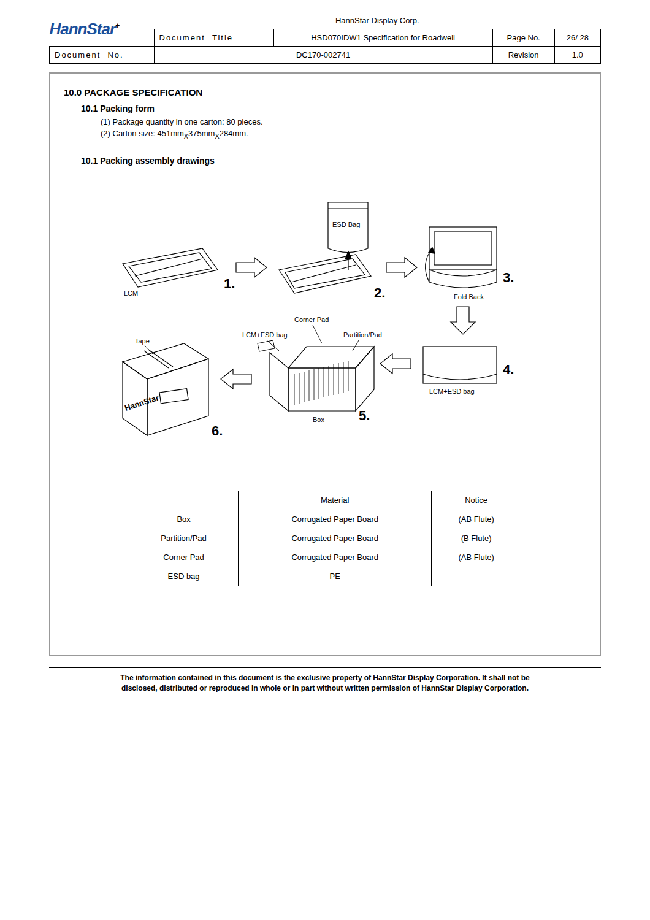| Hann Star + | HannStar Display Corp. |
| Document Title | HSD070IDW1 Specification for Roadwell | Page No. | 26/ 28 |
| Document No. | DC170-002741 | Revision | 1.0 |
10.0 PACKAGE SPECIFICATION
10.1 Packing form
(1) Package quantity in one carton: 80 pieces.
(2) Carton size: 451mmX375mmX284mm.
10.1 Packing assembly drawings
LCM 1. 2. ESD Bag 3. Fold Back 4. LCM+ESD bag 5. Box Corner Pad Partition/Pad LCM+ESD bag Tape HannStar 6.
| | Material | Notice |
| --- | --- | --- |
| Box | Corrugated Paper Board | (AB Flute) |
| Partition/Pad | Corrugated Paper Board | (B Flute) |
| Corner Pad | Corrugated Paper Board | (AB Flute) |
| ESD bag | PE | |
The information contained in this document is the exclusive property of HannStar Display Corporation. It shall not be
disclosed, distributed or reproduced in whole or in part without written permission of HannStar Display Corporation.